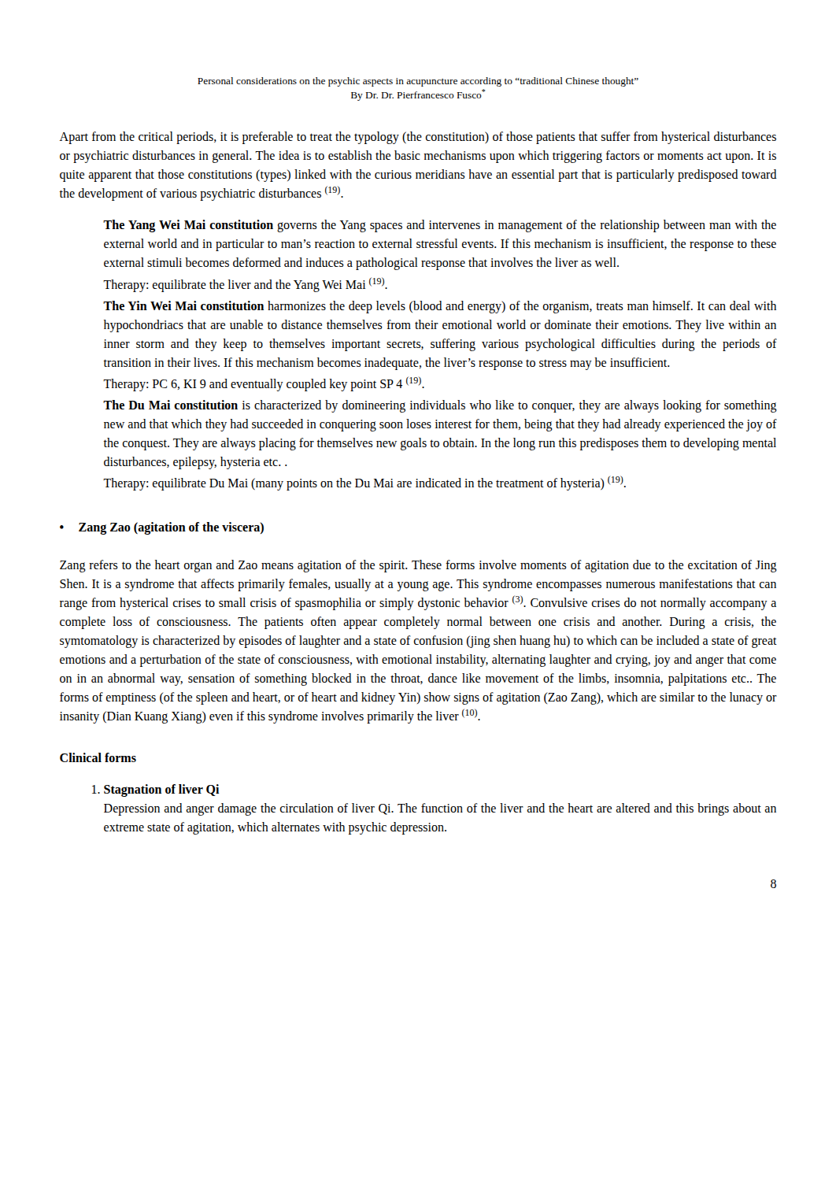Personal considerations on the psychic aspects in acupuncture according to “traditional Chinese thought”
By Dr. Dr. Pierfrancesco Fusco*
Apart from the critical periods, it is preferable to treat the typology (the constitution) of those patients that suffer from hysterical disturbances or psychiatric disturbances in general. The idea is to establish the basic mechanisms upon which triggering factors or moments act upon. It is quite apparent that those constitutions (types) linked with the curious meridians have an essential part that is particularly predisposed toward the development of various psychiatric disturbances (19).
The Yang Wei Mai constitution governs the Yang spaces and intervenes in management of the relationship between man with the external world and in particular to man’s reaction to external stressful events. If this mechanism is insufficient, the response to these external stimuli becomes deformed and induces a pathological response that involves the liver as well.
Therapy: equilibrate the liver and the Yang Wei Mai (19).
The Yin Wei Mai constitution harmonizes the deep levels (blood and energy) of the organism, treats man himself. It can deal with hypochondriacs that are unable to distance themselves from their emotional world or dominate their emotions. They live within an inner storm and they keep to themselves important secrets, suffering various psychological difficulties during the periods of transition in their lives. If this mechanism becomes inadequate, the liver’s response to stress may be insufficient.
Therapy: PC 6, KI 9 and eventually coupled key point SP 4 (19).
The Du Mai constitution is characterized by domineering individuals who like to conquer, they are always looking for something new and that which they had succeeded in conquering soon loses interest for them, being that they had already experienced the joy of the conquest. They are always placing for themselves new goals to obtain. In the long run this predisposes them to developing mental disturbances, epilepsy, hysteria etc. .
Therapy: equilibrate Du Mai (many points on the Du Mai are indicated in the treatment of hysteria) (19).
Zang Zao (agitation of the viscera)
Zang refers to the heart organ and Zao means agitation of the spirit. These forms involve moments of agitation due to the excitation of Jing Shen. It is a syndrome that affects primarily females, usually at a young age. This syndrome encompasses numerous manifestations that can range from hysterical crises to small crisis of spasmophilia or simply dystonic behavior (3). Convulsive crises do not normally accompany a complete loss of consciousness. The patients often appear completely normal between one crisis and another. During a crisis, the symtomatology is characterized by episodes of laughter and a state of confusion (jing shen huang hu) to which can be included a state of great emotions and a perturbation of the state of consciousness, with emotional instability, alternating laughter and crying, joy and anger that come on in an abnormal way, sensation of something blocked in the throat, dance like movement of the limbs, insomnia, palpitations etc.. The forms of emptiness (of the spleen and heart, or of heart and kidney Yin) show signs of agitation (Zao Zang), which are similar to the lunacy or insanity (Dian Kuang Xiang) even if this syndrome involves primarily the liver (10).
Clinical forms
Stagnation of liver Qi
Depression and anger damage the circulation of liver Qi. The function of the liver and the heart are altered and this brings about an extreme state of agitation, which alternates with psychic depression.
8